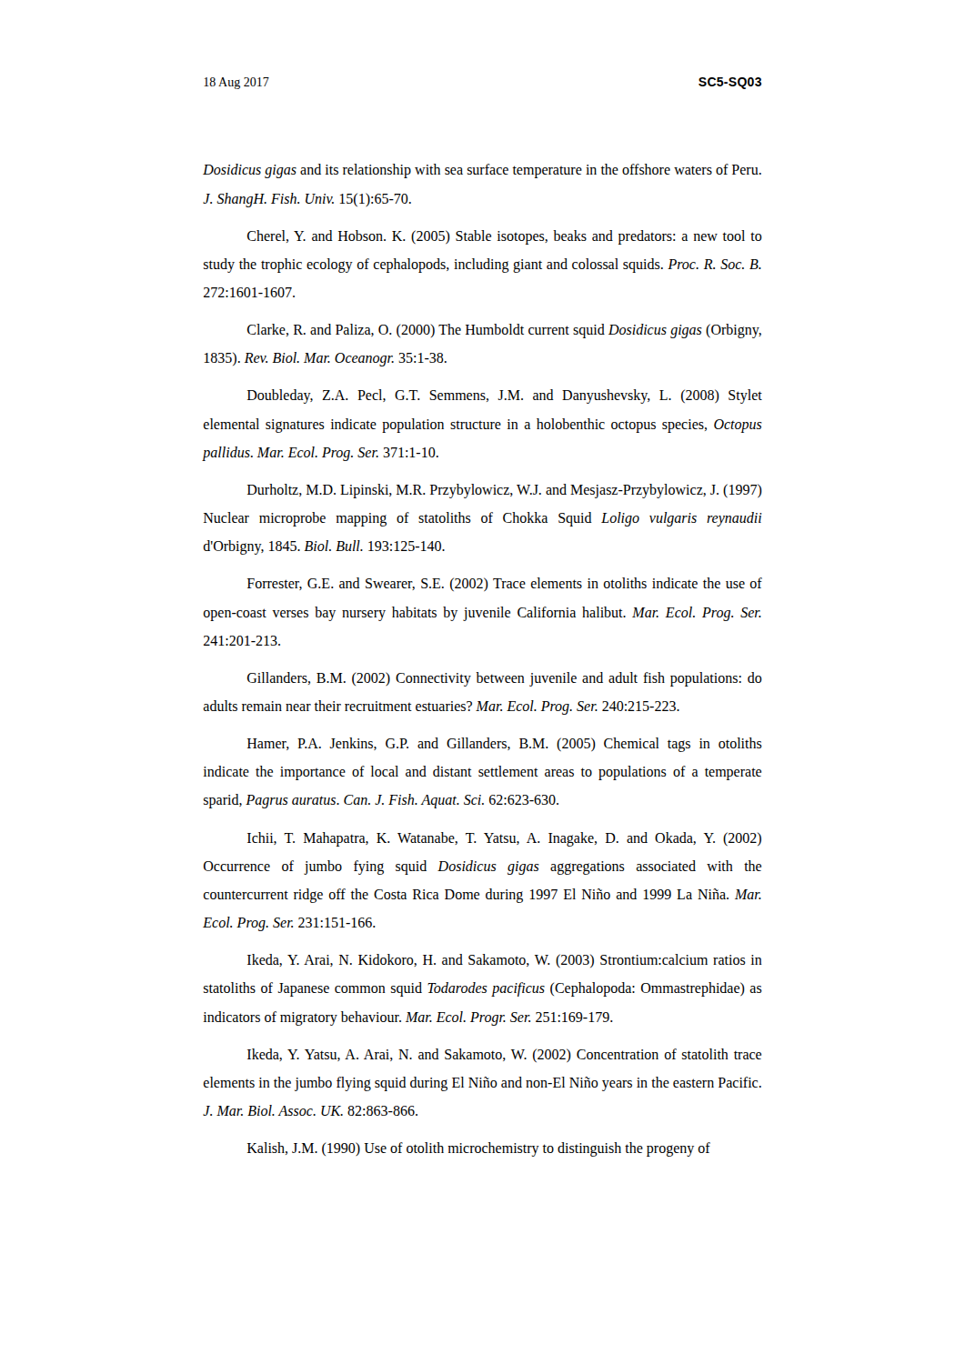18 Aug 2017 SC5-SQ03
Dosidicus gigas and its relationship with sea surface temperature in the offshore waters of Peru. J. ShangH. Fish. Univ. 15(1):65-70.
Cherel, Y. and Hobson. K. (2005) Stable isotopes, beaks and predators: a new tool to study the trophic ecology of cephalopods, including giant and colossal squids. Proc. R. Soc. B. 272:1601-1607.
Clarke, R. and Paliza, O. (2000) The Humboldt current squid Dosidicus gigas (Orbigny, 1835). Rev. Biol. Mar. Oceanogr. 35:1-38.
Doubleday, Z.A. Pecl, G.T. Semmens, J.M. and Danyushevsky, L. (2008) Stylet elemental signatures indicate population structure in a holobenthic octopus species, Octopus pallidus. Mar. Ecol. Prog. Ser. 371:1-10.
Durholtz, M.D. Lipinski, M.R. Przybylowicz, W.J. and Mesjasz-Przybylowicz, J. (1997) Nuclear microprobe mapping of statoliths of Chokka Squid Loligo vulgaris reynaudii d'Orbigny, 1845. Biol. Bull. 193:125-140.
Forrester, G.E. and Swearer, S.E. (2002) Trace elements in otoliths indicate the use of open-coast verses bay nursery habitats by juvenile California halibut. Mar. Ecol. Prog. Ser. 241:201-213.
Gillanders, B.M. (2002) Connectivity between juvenile and adult fish populations: do adults remain near their recruitment estuaries? Mar. Ecol. Prog. Ser. 240:215-223.
Hamer, P.A. Jenkins, G.P. and Gillanders, B.M. (2005) Chemical tags in otoliths indicate the importance of local and distant settlement areas to populations of a temperate sparid, Pagrus auratus. Can. J. Fish. Aquat. Sci. 62:623-630.
Ichii, T. Mahapatra, K. Watanabe, T. Yatsu, A. Inagake, D. and Okada, Y. (2002) Occurrence of jumbo fying squid Dosidicus gigas aggregations associated with the countercurrent ridge off the Costa Rica Dome during 1997 El Niño and 1999 La Niña. Mar. Ecol. Prog. Ser. 231:151-166.
Ikeda, Y. Arai, N. Kidokoro, H. and Sakamoto, W. (2003) Strontium:calcium ratios in statoliths of Japanese common squid Todarodes pacificus (Cephalopoda: Ommastrephidae) as indicators of migratory behaviour. Mar. Ecol. Progr. Ser. 251:169-179.
Ikeda, Y. Yatsu, A. Arai, N. and Sakamoto, W. (2002) Concentration of statolith trace elements in the jumbo flying squid during El Niño and non-El Niño years in the eastern Pacific. J. Mar. Biol. Assoc. UK. 82:863-866.
Kalish, J.M. (1990) Use of otolith microchemistry to distinguish the progeny of